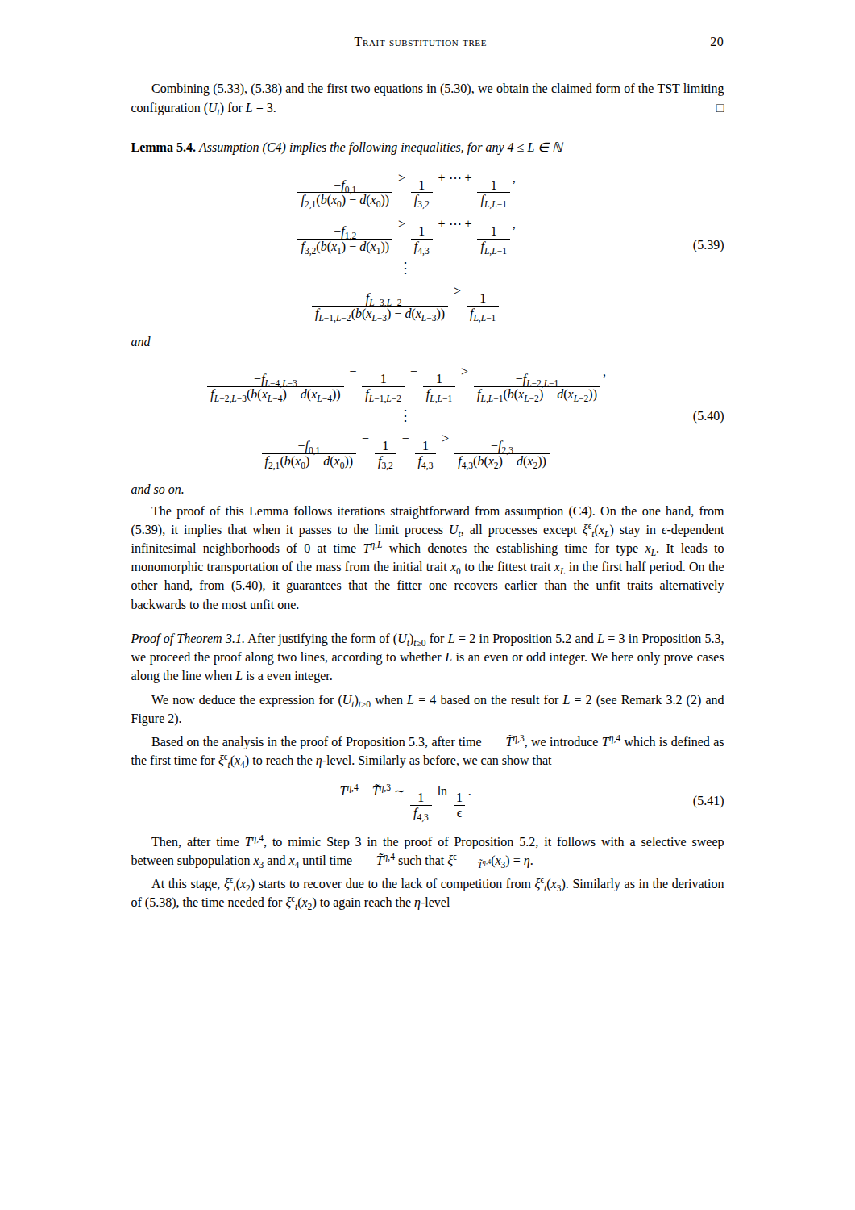Trait substitution tree 20
Combining (5.33), (5.38) and the first two equations in (5.30), we obtain the claimed form of the TST limiting configuration (Ut) for L = 3. □
Lemma 5.4. Assumption (C4) implies the following inequalities, for any 4 ≤ L ∈ ℕ
−f0,1 f2,1(b(x0) − d(x0)) > 1 f3,2 + ⋯ + 1 fL,L−1,
−f1,2 f3,2(b(x1) − d(x1)) > 1 f4,3 + ⋯ + 1 fL,L−1,
−fL−3,L−2 fL−1,L−2(b(xL−3) − d(xL−3)) > 1 fL,L−1
(5.39)
and
−fL−4,L−3 fL−2,L−3(b(xL−4) − d(xL−4)) − 1 fL−1,L−2 − 1 fL,L−1 > −fL−2,L−1 fL,L−1(b(xL−2) − d(xL−2)),
−f0,1 f2,1(b(x0) − d(x0)) − 1 f3,2 − 1 f4,3 > −f2,3 f4,3(b(x2) − d(x2))
(5.40)
and so on.
The proof of this Lemma follows iterations straightforward from assumption (C4). On the one hand, from (5.39), it implies that when it passes to the limit process Ut, all processes except ξϵt(xL) stay in ϵ-dependent infinitesimal neighborhoods of 0 at time Tη,L which denotes the establishing time for type xL. It leads to monomorphic transportation of the mass from the initial trait x0 to the fittest trait xL in the first half period. On the other hand, from (5.40), it guarantees that the fitter one recovers earlier than the unfit traits alternatively backwards to the most unfit one.
Proof of Theorem 3.1. After justifying the form of (Ut)t≥0 for L = 2 in Proposition 5.2 and L = 3 in Proposition 5.3, we proceed the proof along two lines, according to whether L is an even or odd integer. We here only prove cases along the line when L is a even integer.
We now deduce the expression for (Ut)t≥0 when L = 4 based on the result for L = 2 (see Remark 3.2 (2) and Figure 2).
Based on the analysis in the proof of Proposition 5.3, after time T̃η,3, we introduce Tη,4 which is defined as the first time for ξϵt(x4) to reach the η-level. Similarly as before, we can show that
Tη,4 − T̃η,3 ∼ 1 f4,3 ln 1 ϵ.
(5.41)
Then, after time Tη,4, to mimic Step 3 in the proof of Proposition 5.2, it follows with a selective sweep between subpopulation x3 and x4 until time T̃η,4 such that ξϵT̃η,4(x3) = η.
At this stage, ξϵt(x2) starts to recover due to the lack of competition from ξϵt(x3). Similarly as in the derivation of (5.38), the time needed for ξϵt(x2) to again reach the η-level